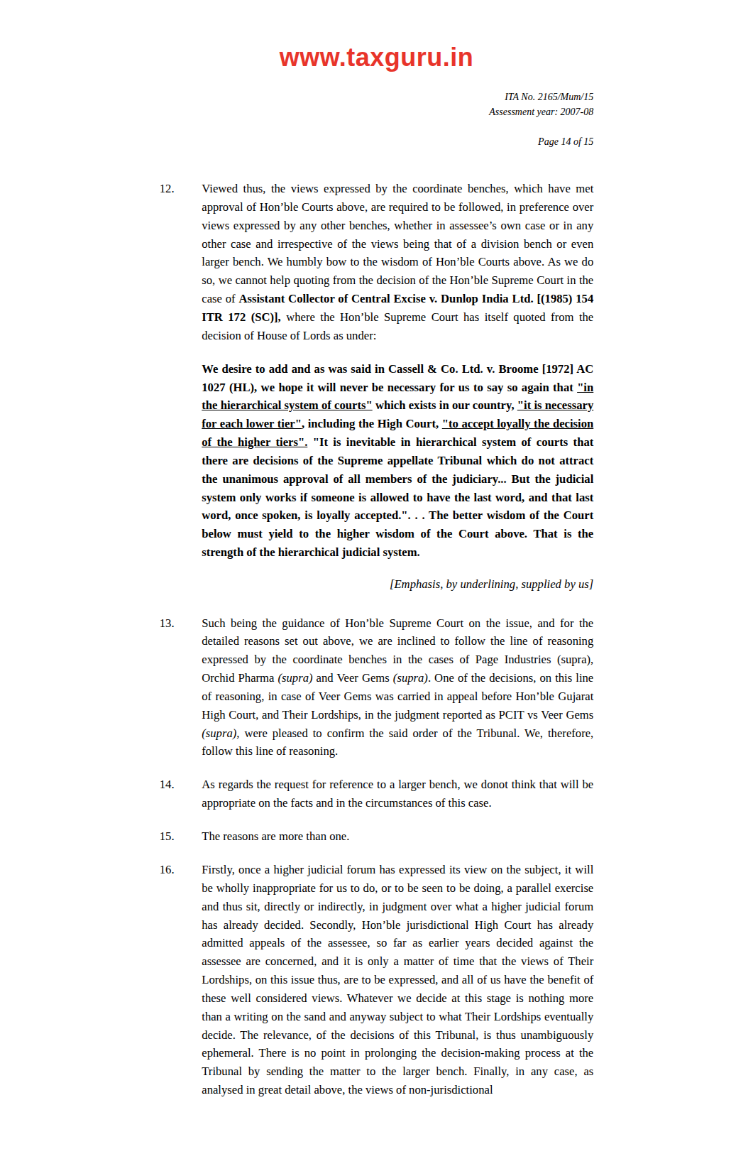www.taxguru.in
ITA No. 2165/Mum/15
Assessment year: 2007-08
Page 14 of 15
12.
Viewed thus, the views expressed by the coordinate benches, which have met approval of Hon’ble Courts above, are required to be followed, in preference over views expressed by any other benches, whether in assessee’s own case or in any other case and irrespective of the views being that of a division bench or even larger bench. We humbly bow to the wisdom of Hon’ble Courts above. As we do so, we cannot help quoting from the decision of the Hon’ble Supreme Court in the case of Assistant Collector of Central Excise v. Dunlop India Ltd. [(1985) 154 ITR 172 (SC)], where the Hon’ble Supreme Court has itself quoted from the decision of House of Lords as under:
We desire to add and as was said in Cassell & Co. Ltd. v. Broome [1972] AC 1027 (HL), we hope it will never be necessary for us to say so again that "in the hierarchical system of courts" which exists in our country, "it is necessary for each lower tier", including the High Court, "to accept loyally the decision of the higher tiers". "It is inevitable in hierarchical system of courts that there are decisions of the Supreme appellate Tribunal which do not attract the unanimous approval of all members of the judiciary... But the judicial system only works if someone is allowed to have the last word, and that last word, once spoken, is loyally accepted.". . . The better wisdom of the Court below must yield to the higher wisdom of the Court above. That is the strength of the hierarchical judicial system.
[Emphasis, by underlining, supplied by us]
13.
Such being the guidance of Hon’ble Supreme Court on the issue, and for the detailed reasons set out above, we are inclined to follow the line of reasoning expressed by the coordinate benches in the cases of Page Industries (supra), Orchid Pharma (supra) and Veer Gems (supra). One of the decisions, on this line of reasoning, in case of Veer Gems was carried in appeal before Hon’ble Gujarat High Court, and Their Lordships, in the judgment reported as PCIT vs Veer Gems (supra), were pleased to confirm the said order of the Tribunal. We, therefore, follow this line of reasoning.
14.
As regards the request for reference to a larger bench, we donot think that will be appropriate on the facts and in the circumstances of this case.
15.
The reasons are more than one.
16.
Firstly, once a higher judicial forum has expressed its view on the subject, it will be wholly inappropriate for us to do, or to be seen to be doing, a parallel exercise and thus sit, directly or indirectly, in judgment over what a higher judicial forum has already decided. Secondly, Hon’ble jurisdictional High Court has already admitted appeals of the assessee, so far as earlier years decided against the assessee are concerned, and it is only a matter of time that the views of Their Lordships, on this issue thus, are to be expressed, and all of us have the benefit of these well considered views. Whatever we decide at this stage is nothing more than a writing on the sand and anyway subject to what Their Lordships eventually decide. The relevance, of the decisions of this Tribunal, is thus unambiguously ephemeral. There is no point in prolonging the decision-making process at the Tribunal by sending the matter to the larger bench. Finally, in any case, as analysed in great detail above, the views of non-jurisdictional